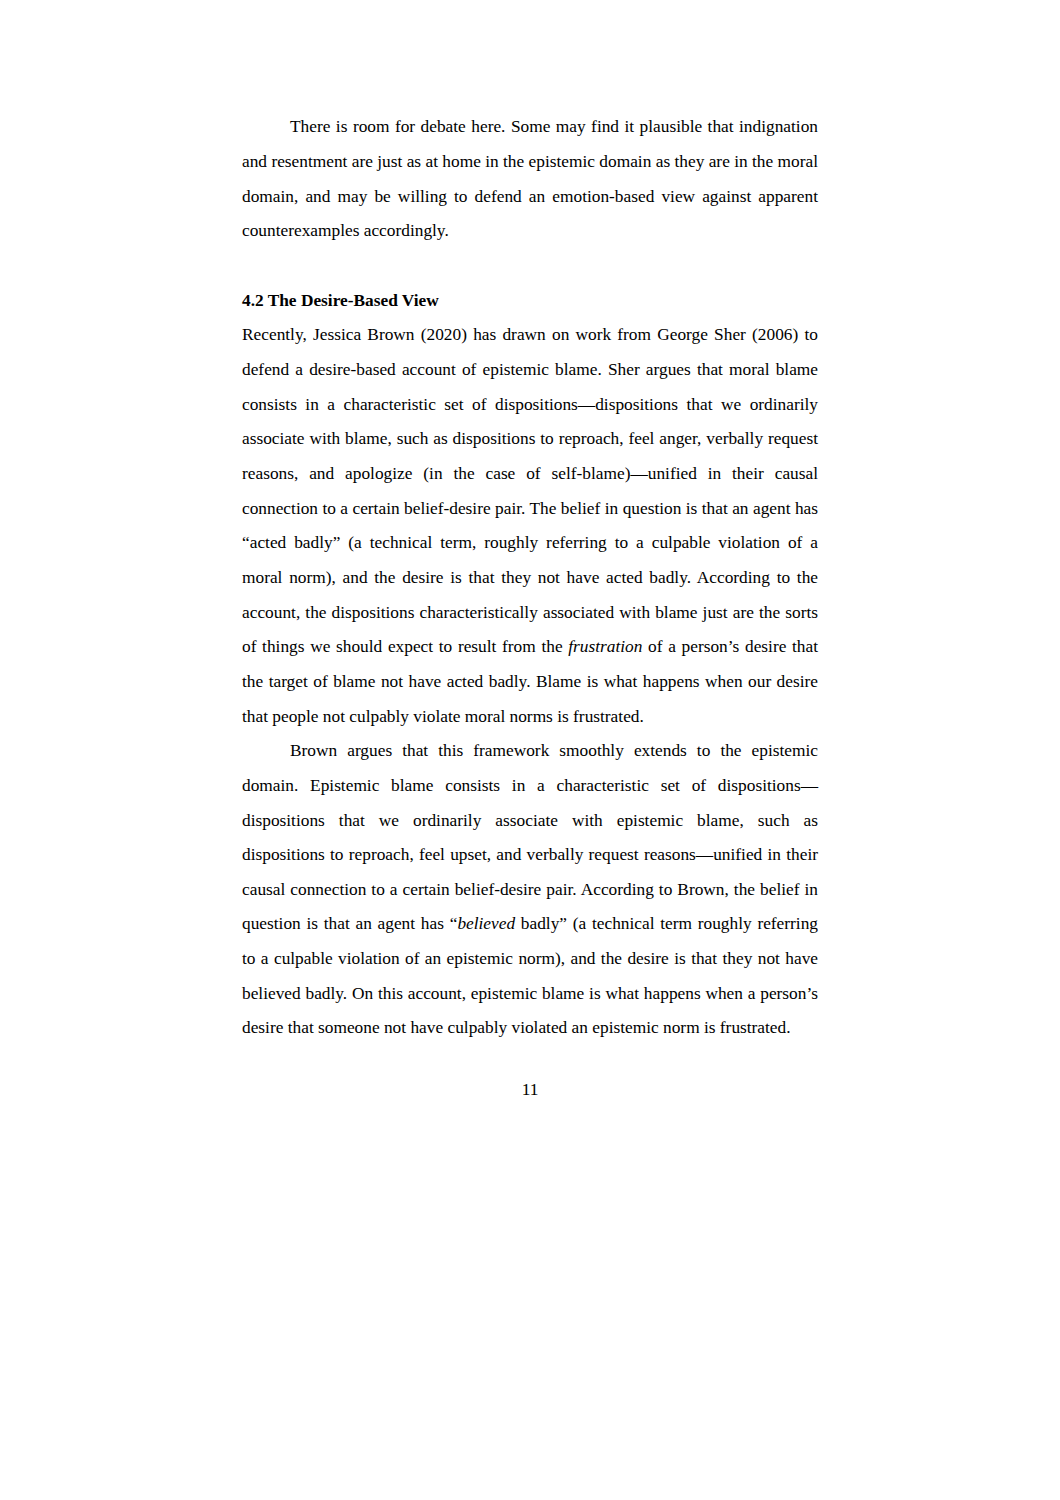There is room for debate here. Some may find it plausible that indignation and resentment are just as at home in the epistemic domain as they are in the moral domain, and may be willing to defend an emotion-based view against apparent counterexamples accordingly.
4.2 The Desire-Based View
Recently, Jessica Brown (2020) has drawn on work from George Sher (2006) to defend a desire-based account of epistemic blame. Sher argues that moral blame consists in a characteristic set of dispositions—dispositions that we ordinarily associate with blame, such as dispositions to reproach, feel anger, verbally request reasons, and apologize (in the case of self-blame)—unified in their causal connection to a certain belief-desire pair. The belief in question is that an agent has “acted badly” (a technical term, roughly referring to a culpable violation of a moral norm), and the desire is that they not have acted badly. According to the account, the dispositions characteristically associated with blame just are the sorts of things we should expect to result from the frustration of a person’s desire that the target of blame not have acted badly. Blame is what happens when our desire that people not culpably violate moral norms is frustrated.
Brown argues that this framework smoothly extends to the epistemic domain. Epistemic blame consists in a characteristic set of dispositions—dispositions that we ordinarily associate with epistemic blame, such as dispositions to reproach, feel upset, and verbally request reasons—unified in their causal connection to a certain belief-desire pair. According to Brown, the belief in question is that an agent has “believed badly” (a technical term roughly referring to a culpable violation of an epistemic norm), and the desire is that they not have believed badly. On this account, epistemic blame is what happens when a person’s desire that someone not have culpably violated an epistemic norm is frustrated.
11